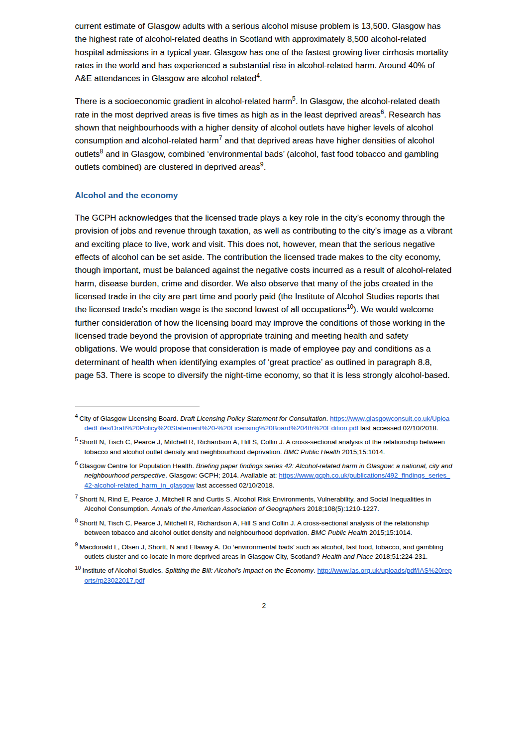current estimate of Glasgow adults with a serious alcohol misuse problem is 13,500. Glasgow has the highest rate of alcohol-related deaths in Scotland with approximately 8,500 alcohol-related hospital admissions in a typical year. Glasgow has one of the fastest growing liver cirrhosis mortality rates in the world and has experienced a substantial rise in alcohol-related harm. Around 40% of A&E attendances in Glasgow are alcohol related4.
There is a socioeconomic gradient in alcohol-related harm5. In Glasgow, the alcohol-related death rate in the most deprived areas is five times as high as in the least deprived areas6. Research has shown that neighbourhoods with a higher density of alcohol outlets have higher levels of alcohol consumption and alcohol-related harm7 and that deprived areas have higher densities of alcohol outlets8 and in Glasgow, combined ‘environmental bads’ (alcohol, fast food tobacco and gambling outlets combined) are clustered in deprived areas9.
Alcohol and the economy
The GCPH acknowledges that the licensed trade plays a key role in the city’s economy through the provision of jobs and revenue through taxation, as well as contributing to the city’s image as a vibrant and exciting place to live, work and visit. This does not, however, mean that the serious negative effects of alcohol can be set aside. The contribution the licensed trade makes to the city economy, though important, must be balanced against the negative costs incurred as a result of alcohol-related harm, disease burden, crime and disorder. We also observe that many of the jobs created in the licensed trade in the city are part time and poorly paid (the Institute of Alcohol Studies reports that the licensed trade’s median wage is the second lowest of all occupations10). We would welcome further consideration of how the licensing board may improve the conditions of those working in the licensed trade beyond the provision of appropriate training and meeting health and safety obligations. We would propose that consideration is made of employee pay and conditions as a determinant of health when identifying examples of ‘great practice’ as outlined in paragraph 8.8, page 53. There is scope to diversify the night-time economy, so that it is less strongly alcohol-based.
City of Glasgow Licensing Board. Draft Licensing Policy Statement for Consultation. https://www.glasgowconsult.co.uk/UploadedFiles/Draft%20Policy%20Statement%20-%20Licensing%20Board%204th%20Edition.pdf last accessed 02/10/2018.
Shortt N, Tisch C, Pearce J, Mitchell R, Richardson A, Hill S, Collin J. A cross-sectional analysis of the relationship between tobacco and alcohol outlet density and neighbourhood deprivation. BMC Public Health 2015;15:1014.
Glasgow Centre for Population Health. Briefing paper findings series 42: Alcohol-related harm in Glasgow: a national, city and neighbourhood perspective. Glasgow: GCPH; 2014. Available at: https://www.gcph.co.uk/publications/492_findings_series_42-alcohol-related_harm_in_glasgow last accessed 02/10/2018.
Shortt N, Rind E, Pearce J, Mitchell R and Curtis S. Alcohol Risk Environments, Vulnerability, and Social Inequalities in Alcohol Consumption. Annals of the American Association of Geographers 2018;108(5):1210-1227.
Shortt N, Tisch C, Pearce J, Mitchell R, Richardson A, Hill S and Collin J. A cross-sectional analysis of the relationship between tobacco and alcohol outlet density and neighbourhood deprivation. BMC Public Health 2015;15:1014.
Macdonald L, Olsen J, Shortt, N and Ellaway A. Do ‘environmental bads’ such as alcohol, fast food, tobacco, and gambling outlets cluster and co-locate in more deprived areas in Glasgow City, Scotland? Health and Place 2018;51:224-231.
Institute of Alcohol Studies. Splitting the Bill: Alcohol’s Impact on the Economy. http://www.ias.org.uk/uploads/pdf/IAS%20reports/rp23022017.pdf
2